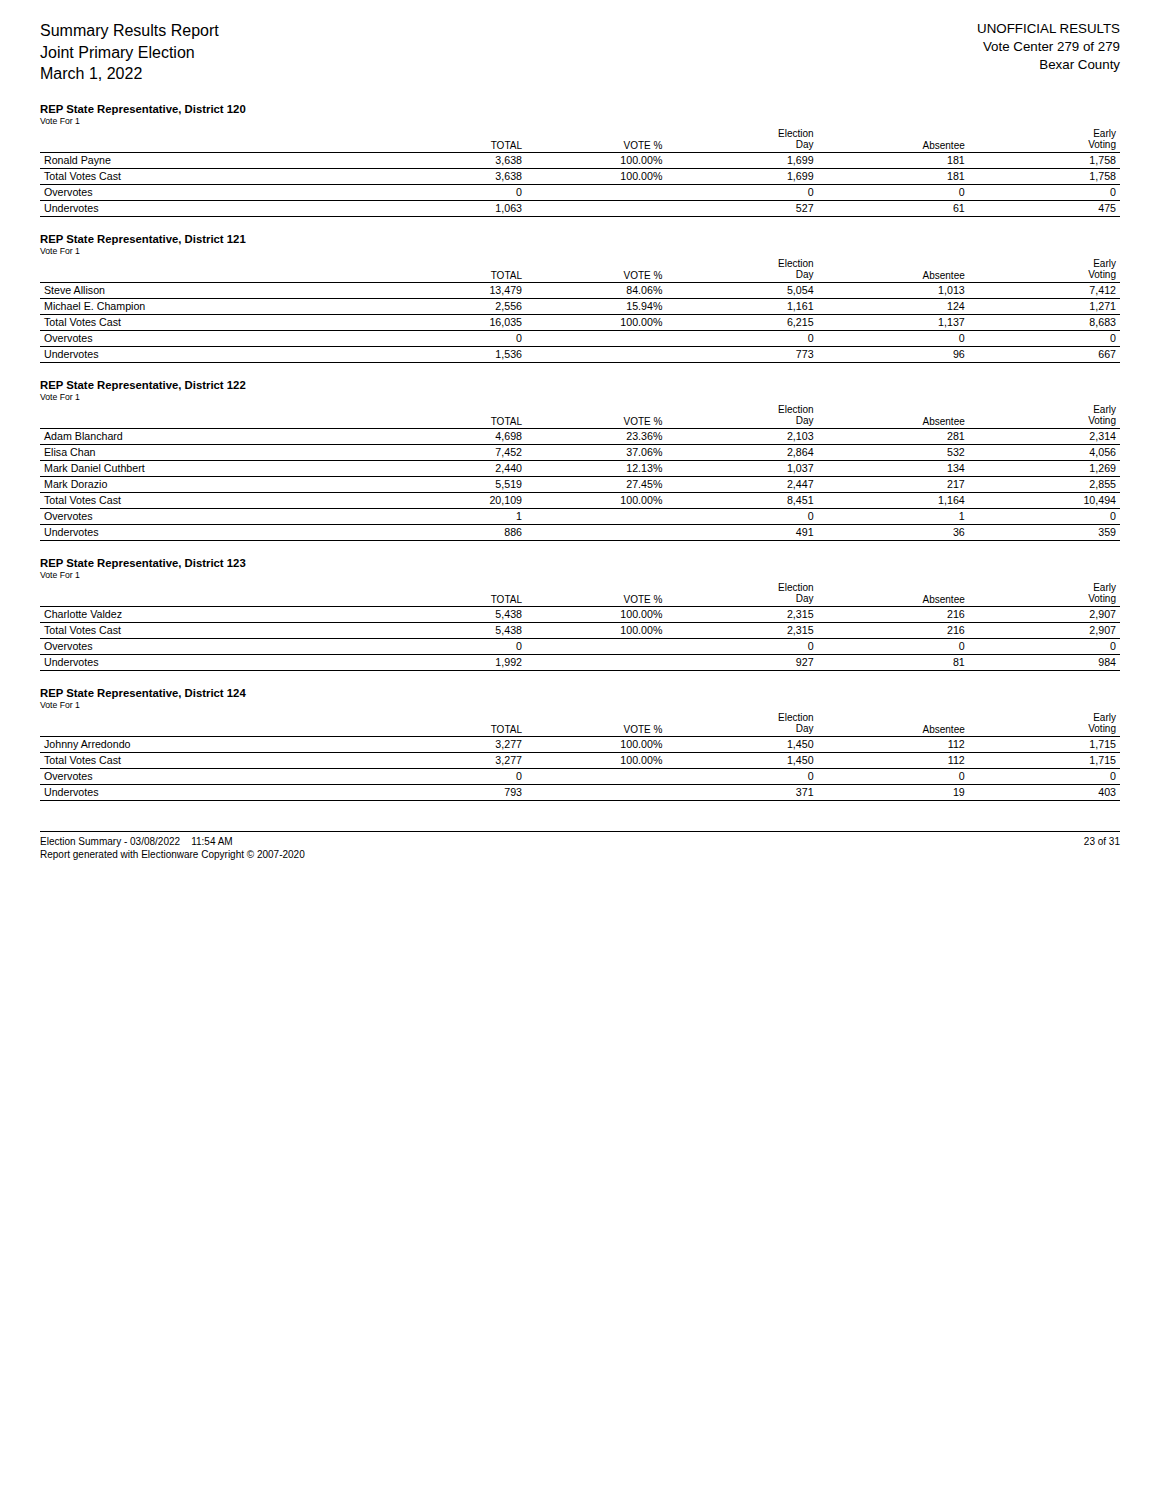Summary Results Report
Joint Primary Election
March 1, 2022
UNOFFICIAL RESULTS
Vote Center 279 of 279
Bexar County
REP State Representative, District 120
Vote For 1
| | TOTAL | VOTE % | Election Day | Absentee | Early Voting |
| --- | --- | --- | --- | --- | --- |
| Ronald Payne | 3,638 | 100.00% | 1,699 | 181 | 1,758 |
| Total Votes Cast | 3,638 | 100.00% | 1,699 | 181 | 1,758 |
| Overvotes | 0 | | 0 | 0 | 0 |
| Undervotes | 1,063 | | 527 | 61 | 475 |
REP State Representative, District 121
Vote For 1
| | TOTAL | VOTE % | Election Day | Absentee | Early Voting |
| --- | --- | --- | --- | --- | --- |
| Steve Allison | 13,479 | 84.06% | 5,054 | 1,013 | 7,412 |
| Michael E. Champion | 2,556 | 15.94% | 1,161 | 124 | 1,271 |
| Total Votes Cast | 16,035 | 100.00% | 6,215 | 1,137 | 8,683 |
| Overvotes | 0 | | 0 | 0 | 0 |
| Undervotes | 1,536 | | 773 | 96 | 667 |
REP State Representative, District 122
Vote For 1
| | TOTAL | VOTE % | Election Day | Absentee | Early Voting |
| --- | --- | --- | --- | --- | --- |
| Adam Blanchard | 4,698 | 23.36% | 2,103 | 281 | 2,314 |
| Elisa Chan | 7,452 | 37.06% | 2,864 | 532 | 4,056 |
| Mark Daniel Cuthbert | 2,440 | 12.13% | 1,037 | 134 | 1,269 |
| Mark Dorazio | 5,519 | 27.45% | 2,447 | 217 | 2,855 |
| Total Votes Cast | 20,109 | 100.00% | 8,451 | 1,164 | 10,494 |
| Overvotes | 1 | | 0 | 1 | 0 |
| Undervotes | 886 | | 491 | 36 | 359 |
REP State Representative, District 123
Vote For 1
| | TOTAL | VOTE % | Election Day | Absentee | Early Voting |
| --- | --- | --- | --- | --- | --- |
| Charlotte Valdez | 5,438 | 100.00% | 2,315 | 216 | 2,907 |
| Total Votes Cast | 5,438 | 100.00% | 2,315 | 216 | 2,907 |
| Overvotes | 0 | | 0 | 0 | 0 |
| Undervotes | 1,992 | | 927 | 81 | 984 |
REP State Representative, District 124
Vote For 1
| | TOTAL | VOTE % | Election Day | Absentee | Early Voting |
| --- | --- | --- | --- | --- | --- |
| Johnny Arredondo | 3,277 | 100.00% | 1,450 | 112 | 1,715 |
| Total Votes Cast | 3,277 | 100.00% | 1,450 | 112 | 1,715 |
| Overvotes | 0 | | 0 | 0 | 0 |
| Undervotes | 793 | | 371 | 19 | 403 |
Election Summary - 03/08/2022 11:54 AM
23 of 31
Report generated with Electionware Copyright © 2007-2020